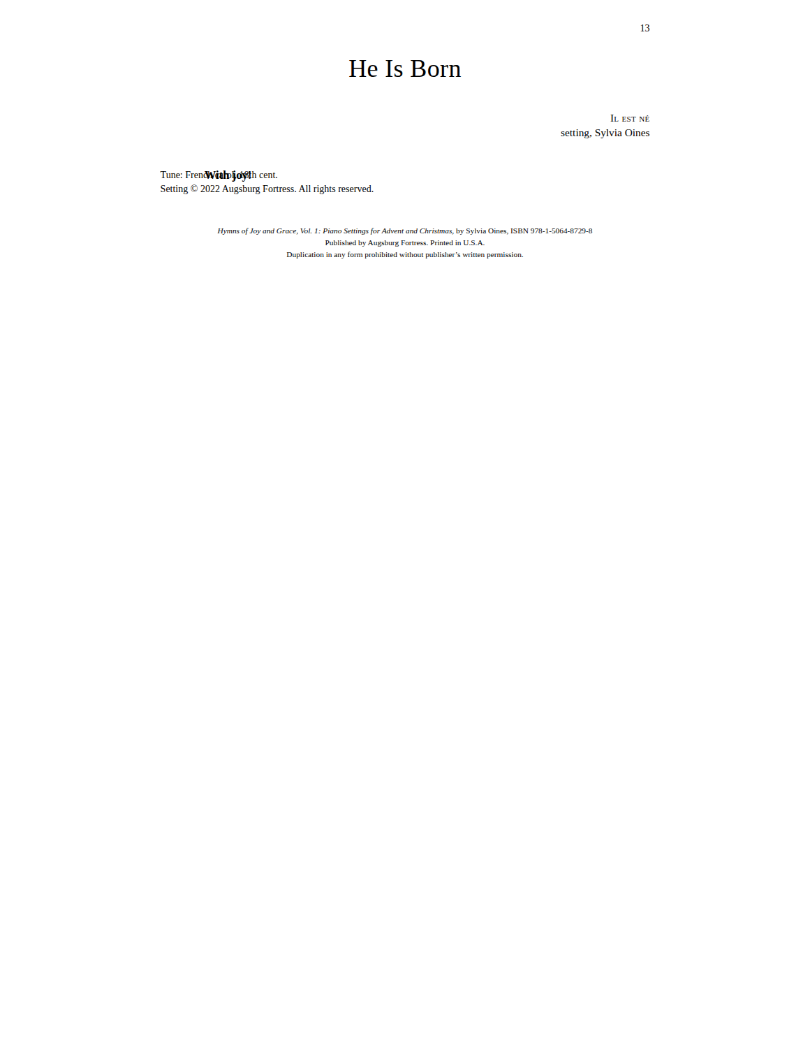13
He Is Born
Il est né
setting, Sylvia Oines
With joy!
Grand staff, key of F major (one flat), 4/4 time. Dynamic: mezzo-piano. Right hand begins with a flowing eighth-note melody; left hand sustains whole notes and dotted quarters. An 8va indication appears above the final measure of the system.
Dynamic: mezzo-forte. Both hands in F major; melody continues with dotted rhythms and eighth-note runs, left hand in broken octaves and stepwise motion.
Continuation in F major. Marking: rit. near the end of the system, with fermatas over the final chords in both hands.
Marking: a tempo at the start. Dynamic: piano mid-system, then mezzo-forte in the left hand near the end. Right hand plays block chords; left hand moves to treble clef briefly, then returns to bass clef with a tie into the next page.
Tune: French carol, 18th cent.
Setting © 2022 Augsburg Fortress. All rights reserved.
Hymns of Joy and Grace, Vol. 1: Piano Settings for Advent and Christmas, by Sylvia Oines, ISBN 978-1-5064-8729-8
Published by Augsburg Fortress. Printed in U.S.A.
Duplication in any form prohibited without publisher’s written permission.